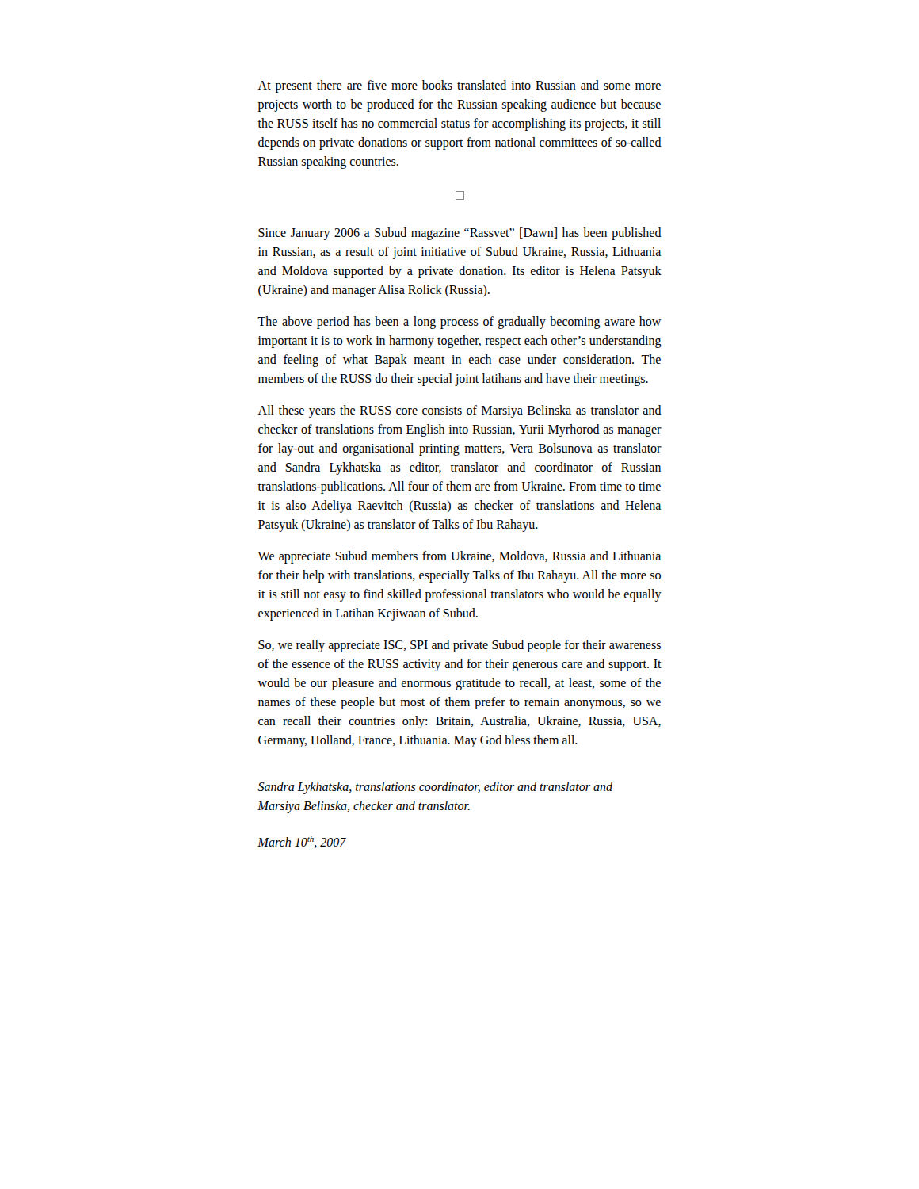At present there are five more books translated into Russian and some more projects worth to be produced for the Russian speaking audience but because the RUSS itself has no commercial status for accomplishing its projects, it still depends on private donations or support from national committees of so-called Russian speaking countries.
Since January 2006 a Subud magazine “Rassvet” [Dawn] has been published in Russian, as a result of joint initiative of Subud Ukraine, Russia, Lithuania and Moldova supported by a private donation. Its editor is Helena Patsyuk (Ukraine) and manager Alisa Rolick (Russia).
The above period has been a long process of gradually becoming aware how important it is to work in harmony together, respect each other’s understanding and feeling of what Bapak meant in each case under consideration. The members of the RUSS do their special joint latihans and have their meetings.
All these years the RUSS core consists of Marsiya Belinska as translator and checker of translations from English into Russian, Yurii Myrhorod as manager for lay-out and organisational printing matters, Vera Bolsunova as translator and Sandra Lykhatska as editor, translator and coordinator of Russian translations-publications. All four of them are from Ukraine. From time to time it is also Adeliya Raevitch (Russia) as checker of translations and Helena Patsyuk (Ukraine) as translator of Talks of Ibu Rahayu.
We appreciate Subud members from Ukraine, Moldova, Russia and Lithuania for their help with translations, especially Talks of Ibu Rahayu. All the more so it is still not easy to find skilled professional translators who would be equally experienced in Latihan Kejiwaan of Subud.
So, we really appreciate ISC, SPI and private Subud people for their awareness of the essence of the RUSS activity and for their generous care and support. It would be our pleasure and enormous gratitude to recall, at least, some of the names of these people but most of them prefer to remain anonymous, so we can recall their countries only: Britain, Australia, Ukraine, Russia, USA, Germany, Holland, France, Lithuania. May God bless them all.
Sandra Lykhatska, translations coordinator, editor and translator and
Marsiya Belinska, checker and translator.
March 10th, 2007